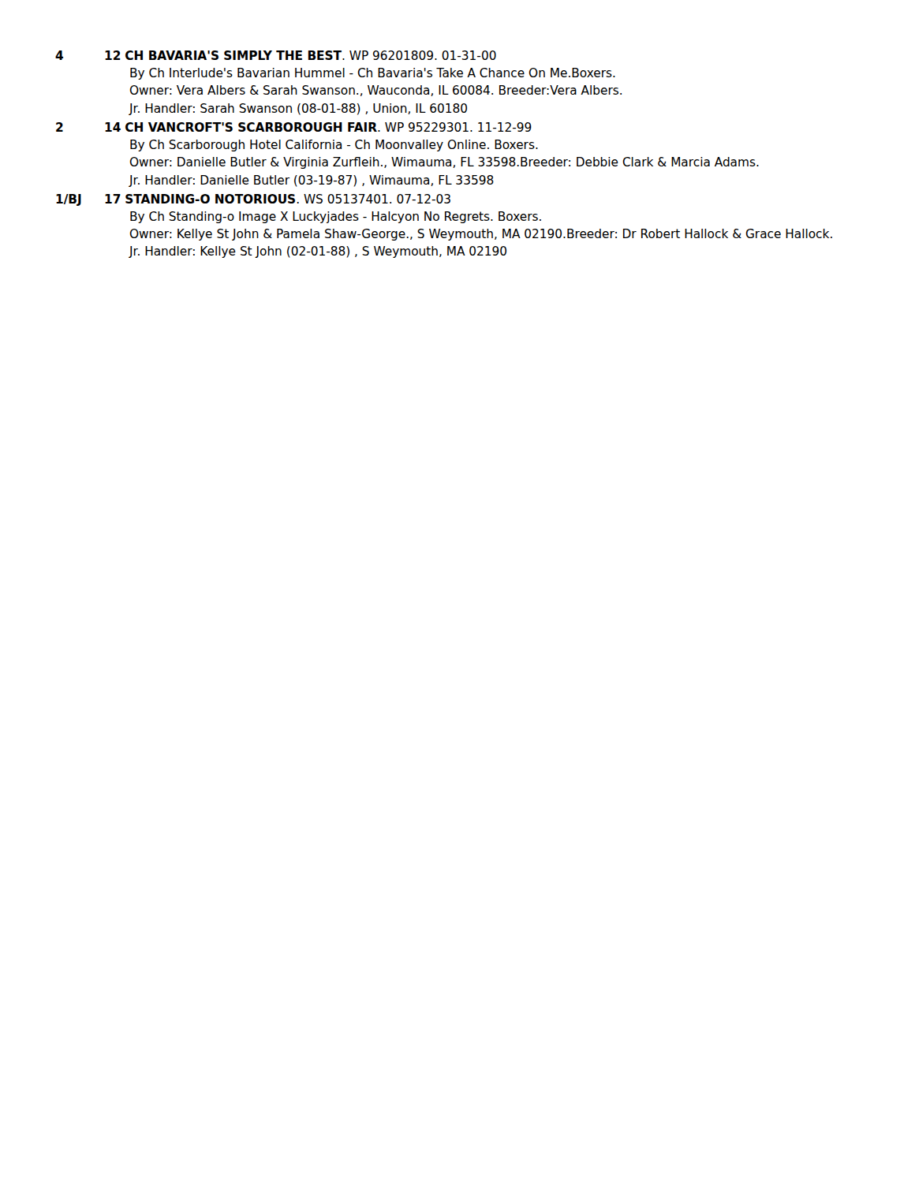4
12 CH BAVARIA'S SIMPLY THE BEST. WP 96201809. 01-31-00
By Ch Interlude's Bavarian Hummel - Ch Bavaria's Take A Chance On Me.Boxers.
Owner: Vera Albers & Sarah Swanson., Wauconda, IL 60084. Breeder:Vera Albers.
Jr. Handler: Sarah Swanson (08-01-88) , Union, IL 60180
2
14 CH VANCROFT'S SCARBOROUGH FAIR. WP 95229301. 11-12-99
By Ch Scarborough Hotel California - Ch Moonvalley Online. Boxers.
Owner: Danielle Butler & Virginia Zurfleih., Wimauma, FL 33598.Breeder: Debbie Clark & Marcia Adams.
Jr. Handler: Danielle Butler (03-19-87) , Wimauma, FL 33598
1/BJ
17 STANDING-O NOTORIOUS. WS 05137401. 07-12-03
By Ch Standing-o Image X Luckyjades - Halcyon No Regrets. Boxers.
Owner: Kellye St John & Pamela Shaw-George., S Weymouth, MA 02190.Breeder: Dr Robert Hallock & Grace Hallock.
Jr. Handler: Kellye St John (02-01-88) , S Weymouth, MA 02190